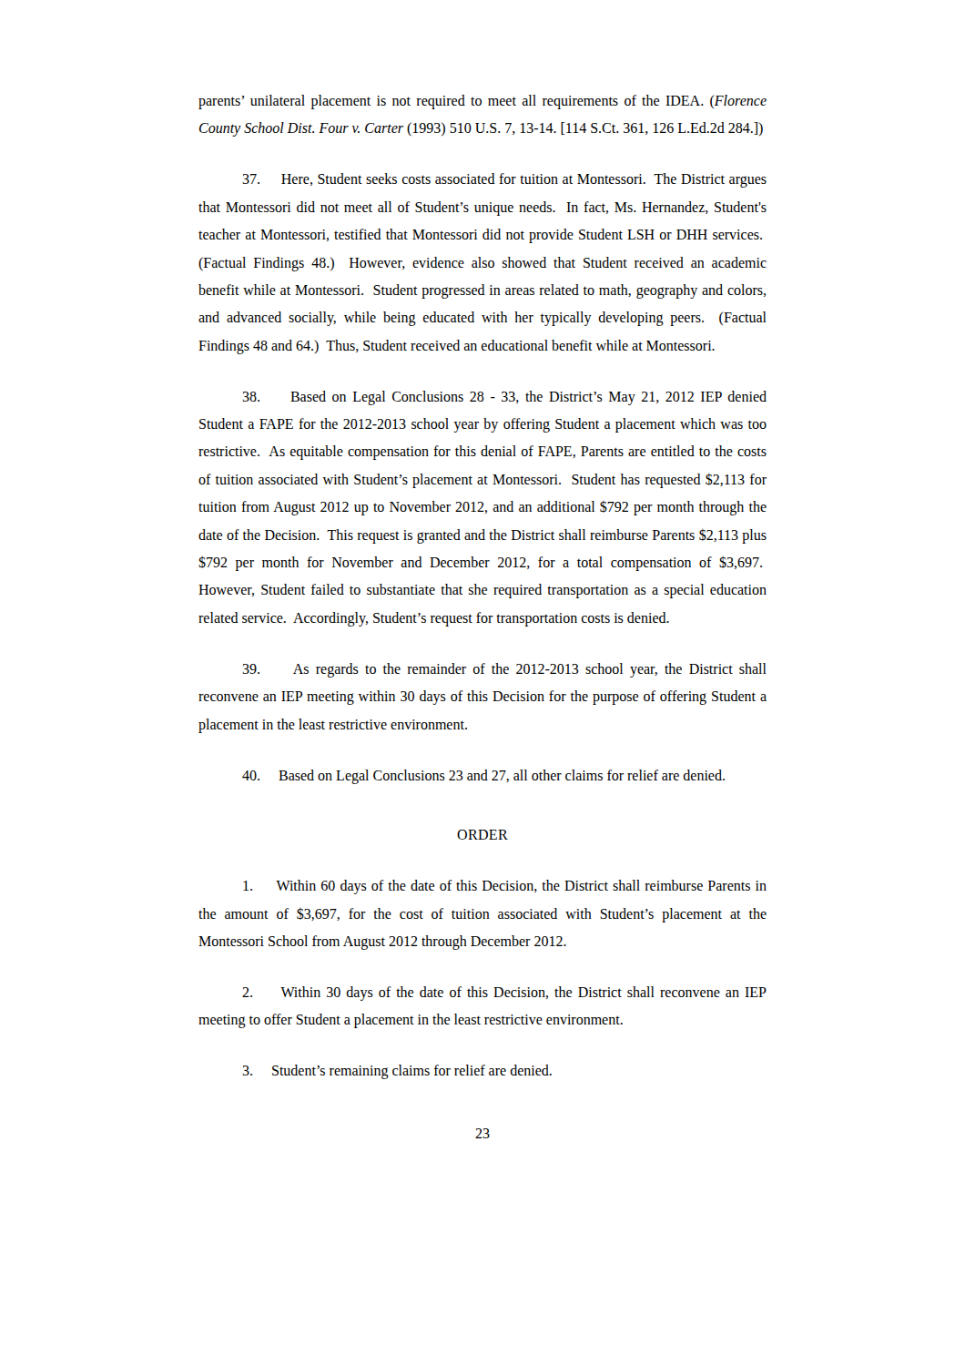parents’ unilateral placement is not required to meet all requirements of the IDEA. (Florence County School Dist. Four v. Carter (1993) 510 U.S. 7, 13-14. [114 S.Ct. 361, 126 L.Ed.2d 284.])
37. Here, Student seeks costs associated for tuition at Montessori. The District argues that Montessori did not meet all of Student’s unique needs. In fact, Ms. Hernandez, Student's teacher at Montessori, testified that Montessori did not provide Student LSH or DHH services. (Factual Findings 48.) However, evidence also showed that Student received an academic benefit while at Montessori. Student progressed in areas related to math, geography and colors, and advanced socially, while being educated with her typically developing peers. (Factual Findings 48 and 64.) Thus, Student received an educational benefit while at Montessori.
38. Based on Legal Conclusions 28 - 33, the District’s May 21, 2012 IEP denied Student a FAPE for the 2012-2013 school year by offering Student a placement which was too restrictive. As equitable compensation for this denial of FAPE, Parents are entitled to the costs of tuition associated with Student’s placement at Montessori. Student has requested $2,113 for tuition from August 2012 up to November 2012, and an additional $792 per month through the date of the Decision. This request is granted and the District shall reimburse Parents $2,113 plus $792 per month for November and December 2012, for a total compensation of $3,697. However, Student failed to substantiate that she required transportation as a special education related service. Accordingly, Student’s request for transportation costs is denied.
39. As regards to the remainder of the 2012-2013 school year, the District shall reconvene an IEP meeting within 30 days of this Decision for the purpose of offering Student a placement in the least restrictive environment.
40. Based on Legal Conclusions 23 and 27, all other claims for relief are denied.
ORDER
1. Within 60 days of the date of this Decision, the District shall reimburse Parents in the amount of $3,697, for the cost of tuition associated with Student’s placement at the Montessori School from August 2012 through December 2012.
2. Within 30 days of the date of this Decision, the District shall reconvene an IEP meeting to offer Student a placement in the least restrictive environment.
3. Student’s remaining claims for relief are denied.
23